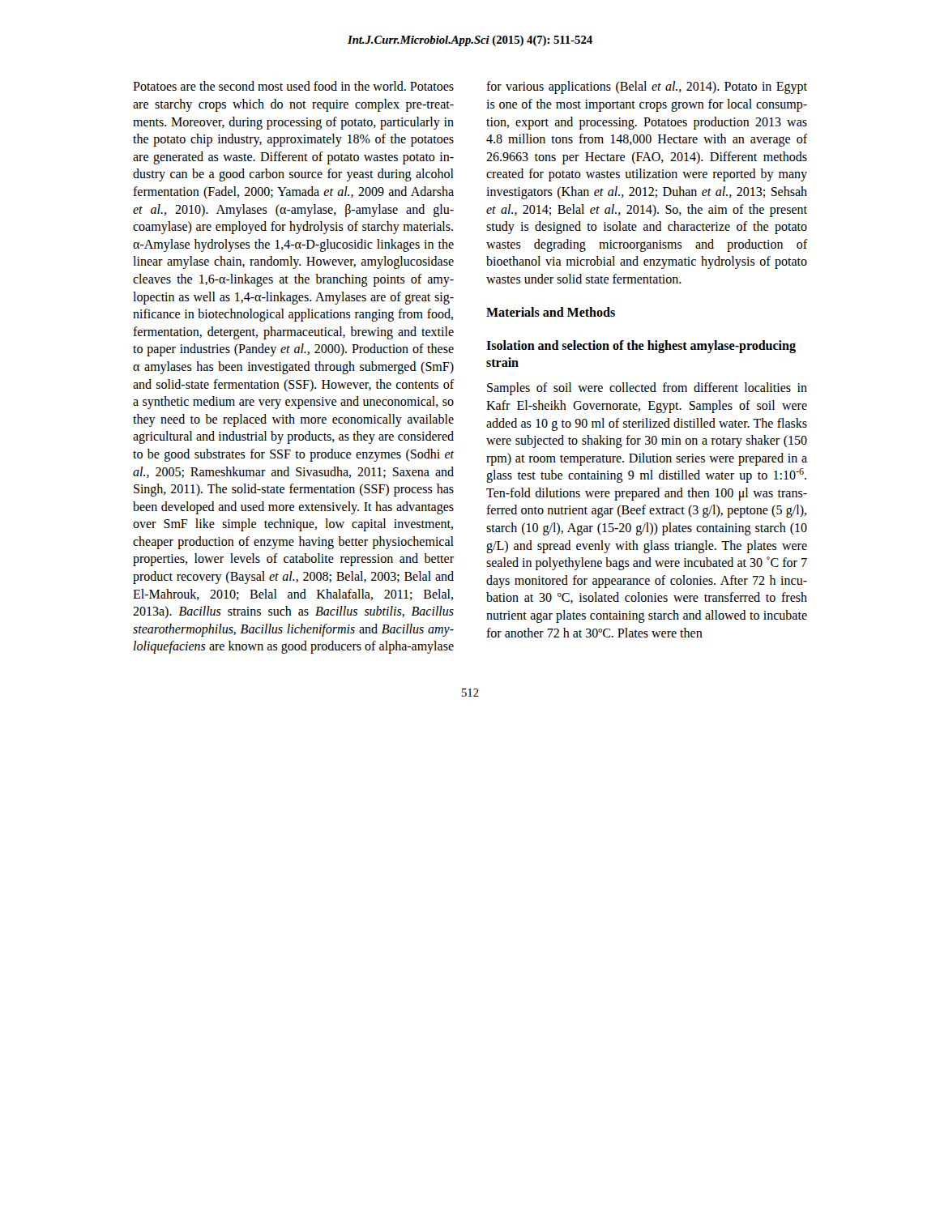Int.J.Curr.Microbiol.App.Sci (2015) 4(7): 511-524
Potatoes are the second most used food in the world. Potatoes are starchy crops which do not require complex pre-treatments. Moreover, during processing of potato, particularly in the potato chip industry, approximately 18% of the potatoes are generated as waste. Different of potato wastes potato industry can be a good carbon source for yeast during alcohol fermentation (Fadel, 2000; Yamada et al., 2009 and Adarsha et al., 2010). Amylases (α-amylase, β-amylase and glucoamylase) are employed for hydrolysis of starchy materials. α-Amylase hydrolyses the 1,4-α-D-glucosidic linkages in the linear amylase chain, randomly. However, amyloglucosidase cleaves the 1,6-α-linkages at the branching points of amylopectin as well as 1,4-α-linkages. Amylases are of great significance in biotechnological applications ranging from food, fermentation, detergent, pharmaceutical, brewing and textile to paper industries (Pandey et al., 2000). Production of these α amylases has been investigated through submerged (SmF) and solid-state fermentation (SSF). However, the contents of a synthetic medium are very expensive and uneconomical, so they need to be replaced with more economically available agricultural and industrial by products, as they are considered to be good substrates for SSF to produce enzymes (Sodhi et al., 2005; Rameshkumar and Sivasudha, 2011; Saxena and Singh, 2011). The solid-state fermentation (SSF) process has been developed and used more extensively. It has advantages over SmF like simple technique, low capital investment, cheaper production of enzyme having better physiochemical properties, lower levels of catabolite repression and better product recovery (Baysal et al., 2008; Belal, 2003; Belal and El-Mahrouk, 2010; Belal and Khalafalla, 2011; Belal, 2013a). Bacillus strains such as Bacillus subtilis, Bacillus stearothermophilus, Bacillus licheniformis and Bacillus amyloliquefaciens are known as good producers of alpha-amylase for various applications (Belal et al., 2014). Potato in Egypt is one of the most important crops grown for local consumption, export and processing. Potatoes production 2013 was 4.8 million tons from 148,000 Hectare with an average of 26.9663 tons per Hectare (FAO, 2014). Different methods created for potato wastes utilization were reported by many investigators (Khan et al., 2012; Duhan et al., 2013; Sehsah et al., 2014; Belal et al., 2014). So, the aim of the present study is designed to isolate and characterize of the potato wastes degrading microorganisms and production of bioethanol via microbial and enzymatic hydrolysis of potato wastes under solid state fermentation.
Materials and Methods
Isolation and selection of the highest amylase-producing strain
Samples of soil were collected from different localities in Kafr El-sheikh Governorate, Egypt. Samples of soil were added as 10 g to 90 ml of sterilized distilled water. The flasks were subjected to shaking for 30 min on a rotary shaker (150 rpm) at room temperature. Dilution series were prepared in a glass test tube containing 9 ml distilled water up to 1:10-6. Ten-fold dilutions were prepared and then 100 μl was transferred onto nutrient agar (Beef extract (3 g/l), peptone (5 g/l), starch (10 g/l), Agar (15-20 g/l)) plates containing starch (10 g/L) and spread evenly with glass triangle. The plates were sealed in polyethylene bags and were incubated at 30 ˚C for 7 days monitored for appearance of colonies. After 72 h incubation at 30 ºC, isolated colonies were transferred to fresh nutrient agar plates containing starch and allowed to incubate for another 72 h at 30ºC. Plates were then
512